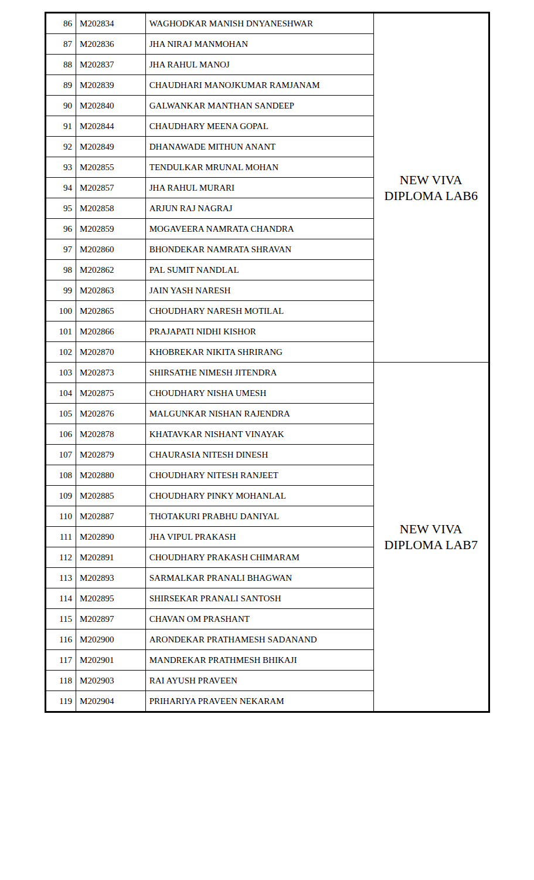| 86 | M202834 | WAGHODKAR MANISH DNYANESHWAR | NEW VIVA DIPLOMA LAB6 |
| 87 | M202836 | JHA NIRAJ MANMOHAN |
| 88 | M202837 | JHA RAHUL MANOJ |
| 89 | M202839 | CHAUDHARI MANOJKUMAR RAMJANAM |
| 90 | M202840 | GALWANKAR MANTHAN SANDEEP |
| 91 | M202844 | CHAUDHARY MEENA GOPAL |
| 92 | M202849 | DHANAWADE MITHUN ANANT |
| 93 | M202855 | TENDULKAR MRUNAL MOHAN |
| 94 | M202857 | JHA RAHUL MURARI |
| 95 | M202858 | ARJUN RAJ NAGRAJ |
| 96 | M202859 | MOGAVEERA NAMRATA CHANDRA |
| 97 | M202860 | BHONDEKAR NAMRATA SHRAVAN |
| 98 | M202862 | PAL SUMIT NANDLAL |
| 99 | M202863 | JAIN YASH NARESH |
| 100 | M202865 | CHOUDHARY NARESH MOTILAL |
| 101 | M202866 | PRAJAPATI NIDHI KISHOR |
| 102 | M202870 | KHOBREKAR NIKITA SHRIRANG |
| 103 | M202873 | SHIRSATHE NIMESH JITENDRA | NEW VIVA DIPLOMA LAB7 |
| 104 | M202875 | CHOUDHARY NISHA UMESH |
| 105 | M202876 | MALGUNKAR NISHAN RAJENDRA |
| 106 | M202878 | KHATAVKAR NISHANT VINAYAK |
| 107 | M202879 | CHAURASIA NITESH DINESH |
| 108 | M202880 | CHOUDHARY NITESH RANJEET |
| 109 | M202885 | CHOUDHARY PINKY MOHANLAL |
| 110 | M202887 | THOTAKURI PRABHU DANIYAL |
| 111 | M202890 | JHA VIPUL PRAKASH |
| 112 | M202891 | CHOUDHARY PRAKASH CHIMARAM |
| 113 | M202893 | SARMALKAR PRANALI BHAGWAN |
| 114 | M202895 | SHIRSEKAR PRANALI SANTOSH |
| 115 | M202897 | CHAVAN OM PRASHANT |
| 116 | M202900 | ARONDEKAR PRATHAMESH SADANAND |
| 117 | M202901 | MANDREKAR PRATHMESH BHIKAJI |
| 118 | M202903 | RAI AYUSH PRAVEEN |
| 119 | M202904 | PRIHARIYA PRAVEEN NEKARAM |